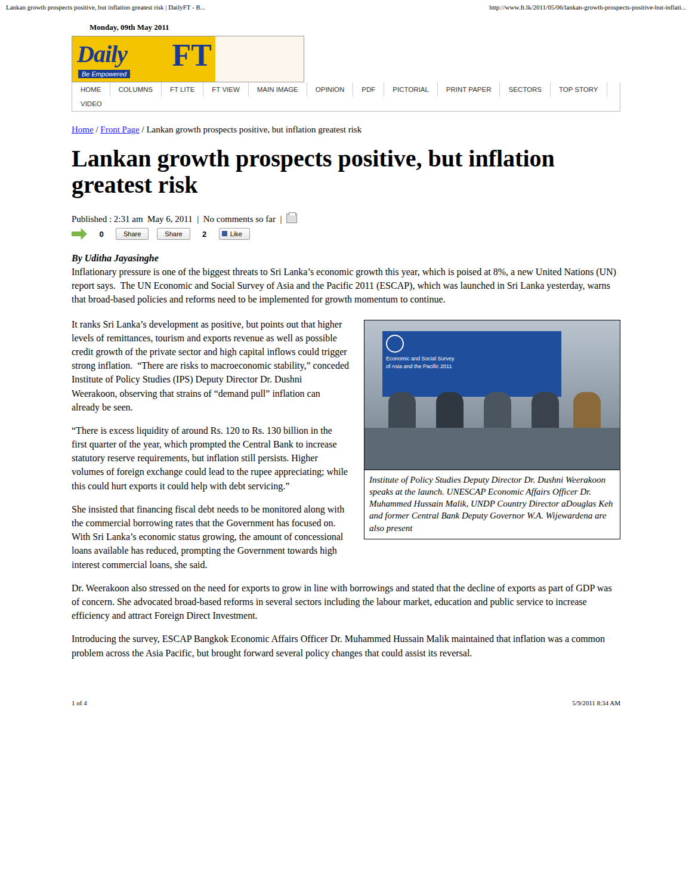Lankan growth prospects positive, but inflation greatest risk | DailyFT - B...
http://www.ft.lk/2011/05/06/lankan-growth-prospects-positive-but-inflati...
Monday, 09th May 2011
Daily FT Be Empowered
HOME
COLUMNS
FT LITE
FT VIEW
MAIN IMAGE
OPINION
PDF
PICTORIAL
PRINT PAPER
SECTORS
TOP STORY
VIDEO
Home / Front Page / Lankan growth prospects positive, but inflation greatest risk
Lankan growth prospects positive, but inflation greatest risk
Published : 2:31 am May 6, 2011 | No comments so far |
0 Share Share 2 Like
By Uditha Jayasinghe
Inflationary pressure is one of the biggest threats to Sri Lanka’s economic growth this year, which is poised at 8%, a new United Nations (UN) report says. The UN Economic and Social Survey of Asia and the Pacific 2011 (ESCAP), which was launched in Sri Lanka yesterday, warns that broad-based policies and reforms need to be implemented for growth momentum to continue.
Economic and Social Survey
of Asia and the Pacific 2011
Institute of Policy Studies Deputy Director Dr. Dushni Weerakoon speaks at the launch. UNESCAP Economic Affairs Officer Dr. Muhammed Hussain Malik, UNDP Country Director aDouglas Keh and former Central Bank Deputy Governor W.A. Wijewardena are also present
It ranks Sri Lanka’s development as positive, but points out that higher levels of remittances, tourism and exports revenue as well as possible credit growth of the private sector and high capital inflows could trigger strong inflation. “There are risks to macroeconomic stability,” conceded Institute of Policy Studies (IPS) Deputy Director Dr. Dushni Weerakoon, observing that strains of “demand pull” inflation can already be seen.
“There is excess liquidity of around Rs. 120 to Rs. 130 billion in the first quarter of the year, which prompted the Central Bank to increase statutory reserve requirements, but inflation still persists. Higher volumes of foreign exchange could lead to the rupee appreciating; while this could hurt exports it could help with debt servicing.”
She insisted that financing fiscal debt needs to be monitored along with the commercial borrowing rates that the Government has focused on. With Sri Lanka’s economic status growing, the amount of concessional loans available has reduced, prompting the Government towards high interest commercial loans, she said.
Dr. Weerakoon also stressed on the need for exports to grow in line with borrowings and stated that the decline of exports as part of GDP was of concern. She advocated broad-based reforms in several sectors including the labour market, education and public service to increase efficiency and attract Foreign Direct Investment.
Introducing the survey, ESCAP Bangkok Economic Affairs Officer Dr. Muhammed Hussain Malik maintained that inflation was a common problem across the Asia Pacific, but brought forward several policy changes that could assist its reversal.
1 of 4
5/9/2011 8:34 AM